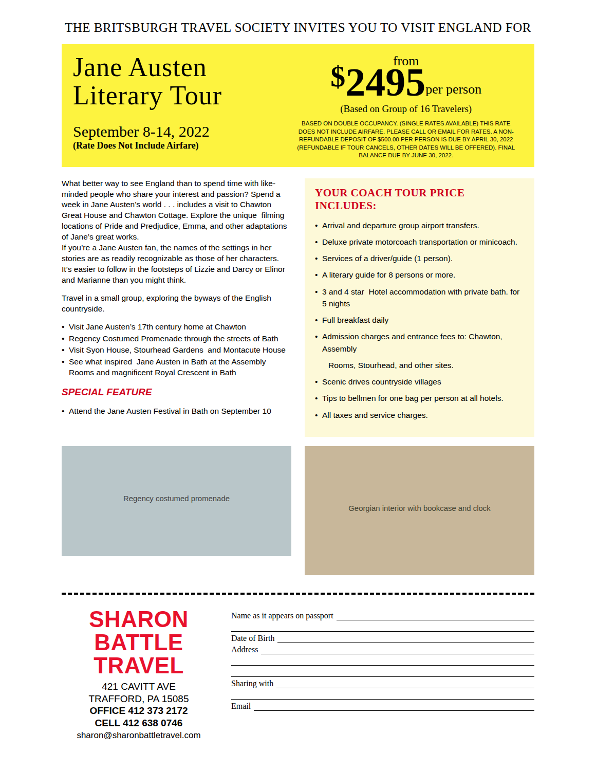THE BRITSBURGH TRAVEL SOCIETY INVITES YOU TO VISIT ENGLAND FOR
Jane Austen
Literary Tour
September 8-14, 2022 (Rate Does Not Include Airfare)
from
$2495per person
(Based on Group of 16 Travelers)
Based on double occupancy. (Single rates available) This rate does not include airfare. Please call or email for rates. A non-refundable deposit of $500.00 per person is due by April 30, 2022 (refundable if tour cancels, other dates will be offered). Final balance due by June 30, 2022.
What better way to see England than to spend time with like-minded people who share your interest and passion? Spend a week in Jane Austen’s world . . . includes a visit to Chawton Great House and Chawton Cottage. Explore the unique filming locations of Pride and Predjudice, Emma, and other adaptations of Jane’s great works.
If you’re a Jane Austen fan, the names of the settings in her stories are as readily recognizable as those of her characters. It’s easier to follow in the footsteps of Lizzie and Darcy or Elinor and Marianne than you might think.
Travel in a small group, exploring the byways of the English countryside.
Visit Jane Austen’s 17th century home at Chawton
Regency Costumed Promenade through the streets of Bath
Visit Syon House, Stourhead Gardens and Montacute House
See what inspired Jane Austen in Bath at the Assembly Rooms and magnificent Royal Crescent in Bath
SPECIAL FEATURE
Attend the Jane Austen Festival in Bath on September 10
YOUR COACH TOUR PRICE INCLUDES:
Arrival and departure group airport transfers.
Deluxe private motorcoach transportation or minicoach.
Services of a driver/guide (1 person).
A literary guide for 8 persons or more.
3 and 4 star Hotel accommodation with private bath. for 5 nights
Full breakfast daily
Admission charges and entrance fees to: Chawton, Assembly
Rooms, Stourhead, and other sites.
Scenic drives countryside villages
Tips to bellmen for one bag per person at all hotels.
All taxes and service charges.
SHARON
BATTLE
TRAVEL
421 CAVITT AVE
TRAFFORD, PA 15085
OFFICE 412 373 2172
CELL 412 638 0746
sharon@sharonbattletravel.com
Name as it appears on passport
Date of Birth
Address
Sharing with
Email